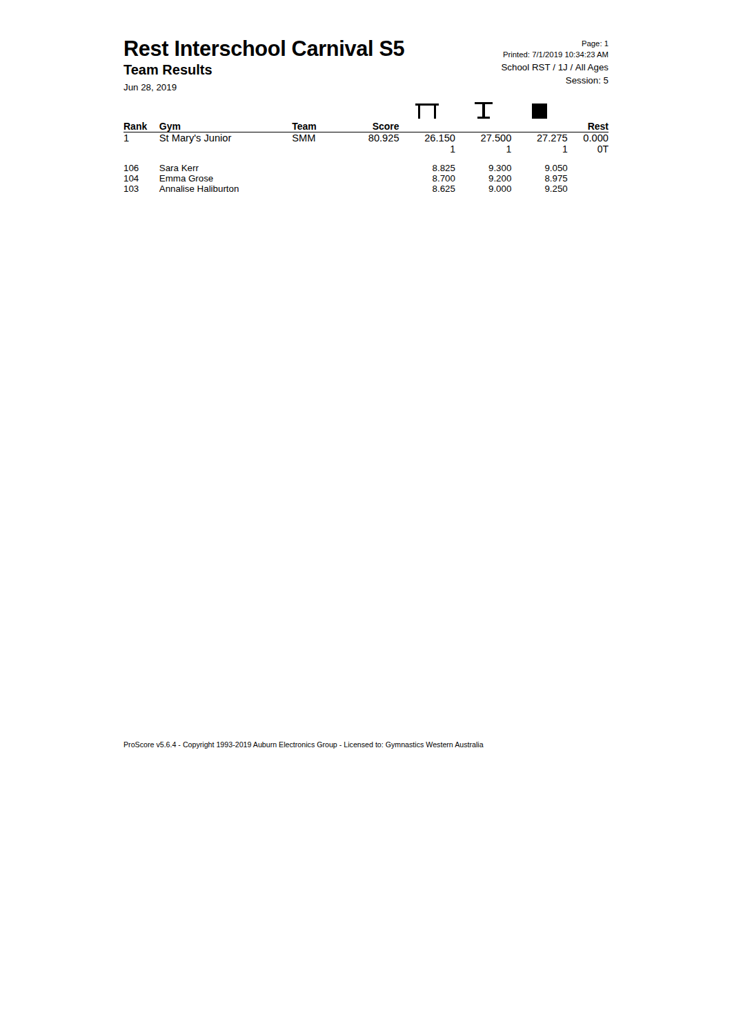Rest Interschool Carnival S5
Team Results
Jun 28, 2019
Page: 1
Printed: 7/1/2019 10:34:23 AM
School RST / 1J / All Ages
Session: 5
| Rank | Gym | Team | Score | | | | Rest |
| --- | --- | --- | --- | --- | --- | --- | --- |
| 1 | St Mary's Junior | SMM | 80.925 | 26.150 | 27.500 | 27.275 | 0.000 |
| | | | | 1 | 1 | 1 | 0T |
| 106 | Sara Kerr | | | 8.825 | 9.300 | 9.050 | |
| 104 | Emma Grose | | | 8.700 | 9.200 | 8.975 | |
| 103 | Annalise Haliburton | | | 8.625 | 9.000 | 9.250 | |
ProScore v5.6.4 - Copyright 1993-2019 Auburn Electronics Group - Licensed to: Gymnastics Western Australia